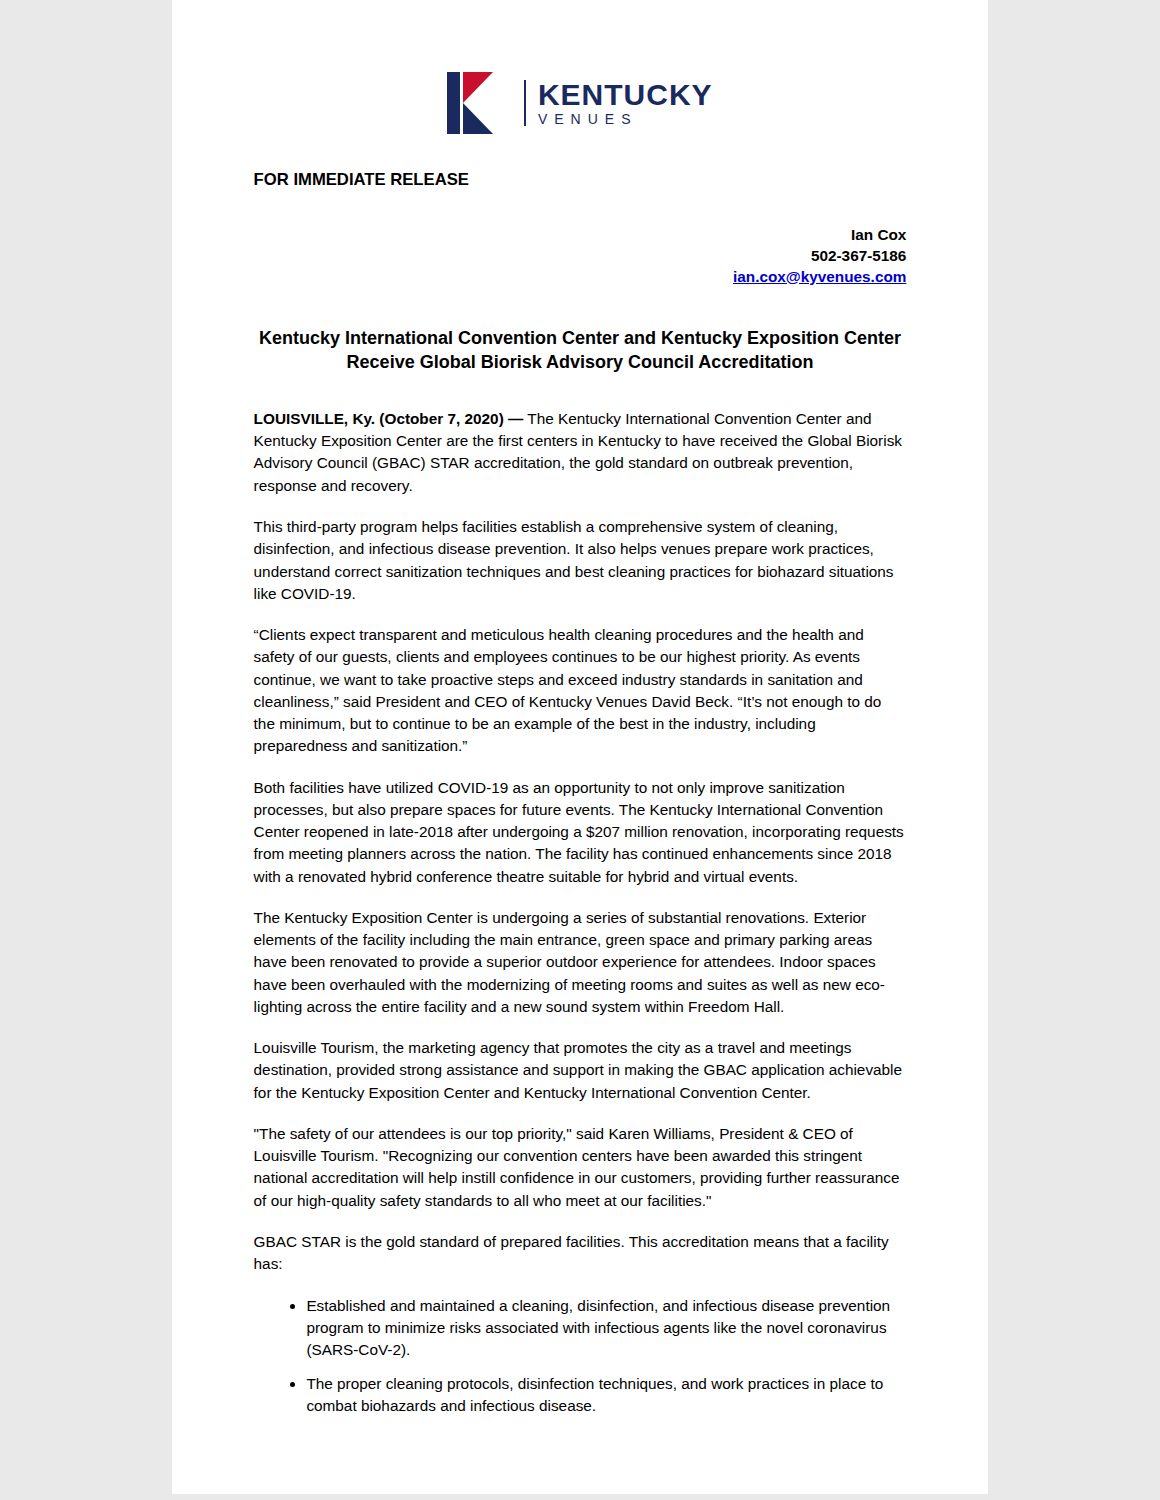KENTUCKY
VENUES
FOR IMMEDIATE RELEASE
Ian Cox
502-367-5186
ian.cox@kyvenues.com
Kentucky International Convention Center and Kentucky Exposition Center
Receive Global Biorisk Advisory Council Accreditation
LOUISVILLE, Ky. (October 7, 2020) — The Kentucky International Convention Center and Kentucky Exposition Center are the first centers in Kentucky to have received the Global Biorisk Advisory Council (GBAC) STAR accreditation, the gold standard on outbreak prevention, response and recovery.
This third-party program helps facilities establish a comprehensive system of cleaning, disinfection, and infectious disease prevention. It also helps venues prepare work practices, understand correct sanitization techniques and best cleaning practices for biohazard situations like COVID-19.
“Clients expect transparent and meticulous health cleaning procedures and the health and safety of our guests, clients and employees continues to be our highest priority. As events continue, we want to take proactive steps and exceed industry standards in sanitation and cleanliness,” said President and CEO of Kentucky Venues David Beck. “It’s not enough to do the minimum, but to continue to be an example of the best in the industry, including preparedness and sanitization.”
Both facilities have utilized COVID-19 as an opportunity to not only improve sanitization processes, but also prepare spaces for future events. The Kentucky International Convention Center reopened in late-2018 after undergoing a $207 million renovation, incorporating requests from meeting planners across the nation. The facility has continued enhancements since 2018 with a renovated hybrid conference theatre suitable for hybrid and virtual events.
The Kentucky Exposition Center is undergoing a series of substantial renovations. Exterior elements of the facility including the main entrance, green space and primary parking areas have been renovated to provide a superior outdoor experience for attendees. Indoor spaces have been overhauled with the modernizing of meeting rooms and suites as well as new eco-lighting across the entire facility and a new sound system within Freedom Hall.
Louisville Tourism, the marketing agency that promotes the city as a travel and meetings destination, provided strong assistance and support in making the GBAC application achievable for the Kentucky Exposition Center and Kentucky International Convention Center.
"The safety of our attendees is our top priority," said Karen Williams, President & CEO of Louisville Tourism. "Recognizing our convention centers have been awarded this stringent national accreditation will help instill confidence in our customers, providing further reassurance of our high-quality safety standards to all who meet at our facilities."
GBAC STAR is the gold standard of prepared facilities. This accreditation means that a facility has:
Established and maintained a cleaning, disinfection, and infectious disease prevention program to minimize risks associated with infectious agents like the novel coronavirus (SARS-CoV-2).
The proper cleaning protocols, disinfection techniques, and work practices in place to combat biohazards and infectious disease.